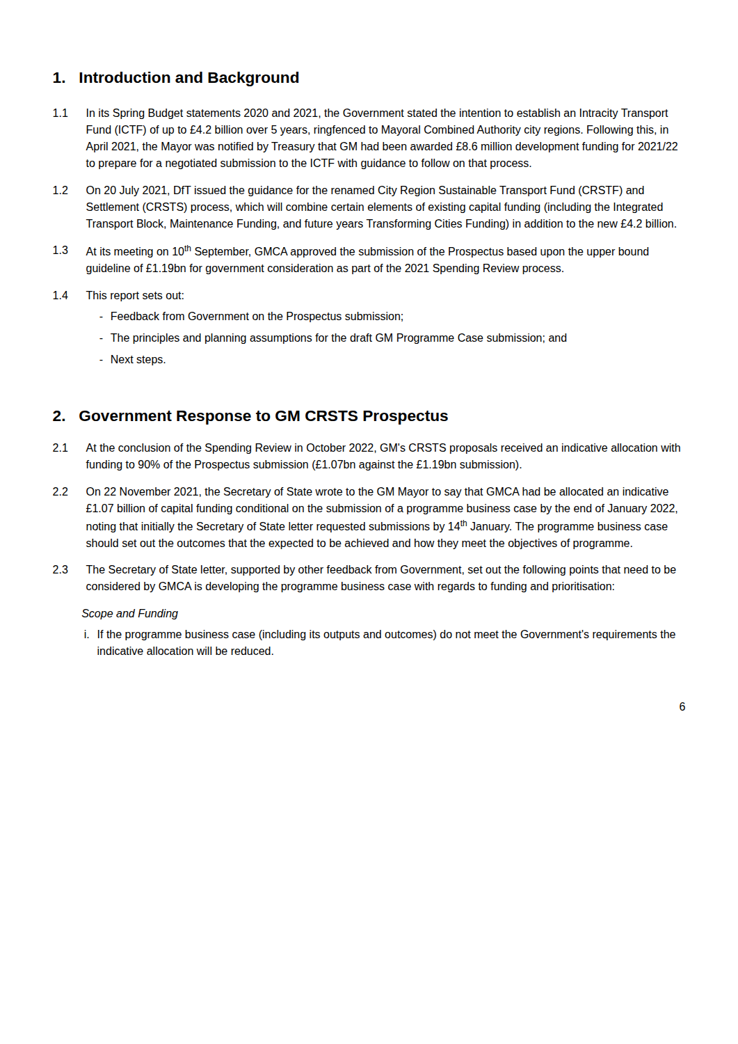1. Introduction and Background
1.1
In its Spring Budget statements 2020 and 2021, the Government stated the intention to establish an Intracity Transport Fund (ICTF) of up to £4.2 billion over 5 years, ringfenced to Mayoral Combined Authority city regions. Following this, in April 2021, the Mayor was notified by Treasury that GM had been awarded £8.6 million development funding for 2021/22 to prepare for a negotiated submission to the ICTF with guidance to follow on that process.
1.2
On 20 July 2021, DfT issued the guidance for the renamed City Region Sustainable Transport Fund (CRSTF) and Settlement (CRSTS) process, which will combine certain elements of existing capital funding (including the Integrated Transport Block, Maintenance Funding, and future years Transforming Cities Funding) in addition to the new £4.2 billion.
1.3
At its meeting on 10th September, GMCA approved the submission of the Prospectus based upon the upper bound guideline of £1.19bn for government consideration as part of the 2021 Spending Review process.
1.4
This report sets out:
Feedback from Government on the Prospectus submission;
The principles and planning assumptions for the draft GM Programme Case submission; and
Next steps.
2. Government Response to GM CRSTS Prospectus
2.1
At the conclusion of the Spending Review in October 2022, GM's CRSTS proposals received an indicative allocation with funding to 90% of the Prospectus submission (£1.07bn against the £1.19bn submission).
2.2
On 22 November 2021, the Secretary of State wrote to the GM Mayor to say that GMCA had be allocated an indicative £1.07 billion of capital funding conditional on the submission of a programme business case by the end of January 2022, noting that initially the Secretary of State letter requested submissions by 14th January. The programme business case should set out the outcomes that the expected to be achieved and how they meet the objectives of programme.
2.3
The Secretary of State letter, supported by other feedback from Government, set out the following points that need to be considered by GMCA is developing the programme business case with regards to funding and prioritisation:
Scope and Funding
If the programme business case (including its outputs and outcomes) do not meet the Government's requirements the indicative allocation will be reduced.
6